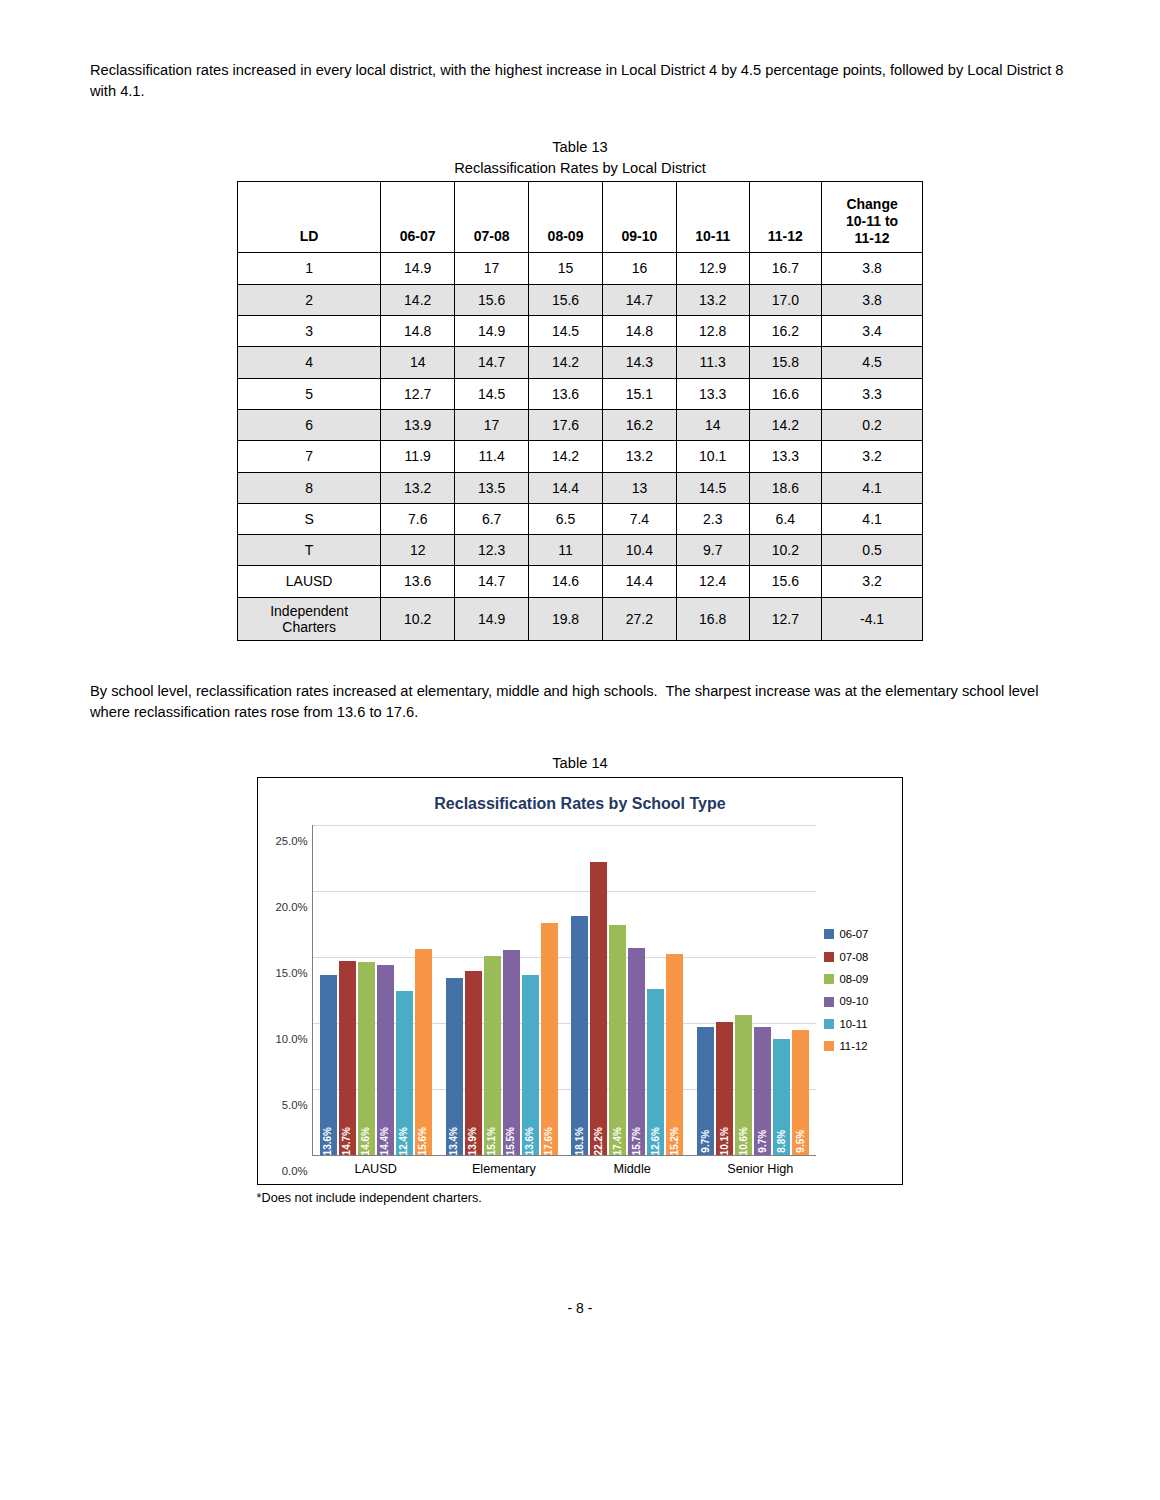Reclassification rates increased in every local district, with the highest increase in Local District 4 by 4.5 percentage points, followed by Local District 8 with 4.1.
Table 13 Reclassification Rates by Local District
| LD | 06-07 | 07-08 | 08-09 | 09-10 | 10-11 | 11-12 | Change 10-11 to 11-12 |
| --- | --- | --- | --- | --- | --- | --- | --- |
| 1 | 14.9 | 17 | 15 | 16 | 12.9 | 16.7 | 3.8 |
| 2 | 14.2 | 15.6 | 15.6 | 14.7 | 13.2 | 17.0 | 3.8 |
| 3 | 14.8 | 14.9 | 14.5 | 14.8 | 12.8 | 16.2 | 3.4 |
| 4 | 14 | 14.7 | 14.2 | 14.3 | 11.3 | 15.8 | 4.5 |
| 5 | 12.7 | 14.5 | 13.6 | 15.1 | 13.3 | 16.6 | 3.3 |
| 6 | 13.9 | 17 | 17.6 | 16.2 | 14 | 14.2 | 0.2 |
| 7 | 11.9 | 11.4 | 14.2 | 13.2 | 10.1 | 13.3 | 3.2 |
| 8 | 13.2 | 13.5 | 14.4 | 13 | 14.5 | 18.6 | 4.1 |
| S | 7.6 | 6.7 | 6.5 | 7.4 | 2.3 | 6.4 | 4.1 |
| T | 12 | 12.3 | 11 | 10.4 | 9.7 | 10.2 | 0.5 |
| LAUSD | 13.6 | 14.7 | 14.6 | 14.4 | 12.4 | 15.6 | 3.2 |
| Independent Charters | 10.2 | 14.9 | 19.8 | 27.2 | 16.8 | 12.7 | -4.1 |
By school level, reclassification rates increased at elementary, middle and high schools. The sharpest increase was at the elementary school level where reclassification rates rose from 13.6 to 17.6.
Table 14
Reclassification Rates by School Type
25.0% 20.0% 15.0% 10.0% 5.0% 0.0%
13.6%
14.7%
14.6%
14.4%
12.4%
15.6%
13.4%
13.9%
15.1%
15.5%
13.6%
17.6%
18.1%
22.2%
17.4%
15.7%
12.6%
15.2%
9.7%
10.1%
10.6%
9.7%
8.8%
9.5%
06-07
07-08
08-09
09-10
10-11
11-12
LAUSD Elementary Middle Senior High
*Does not include independent charters.
- 8 -